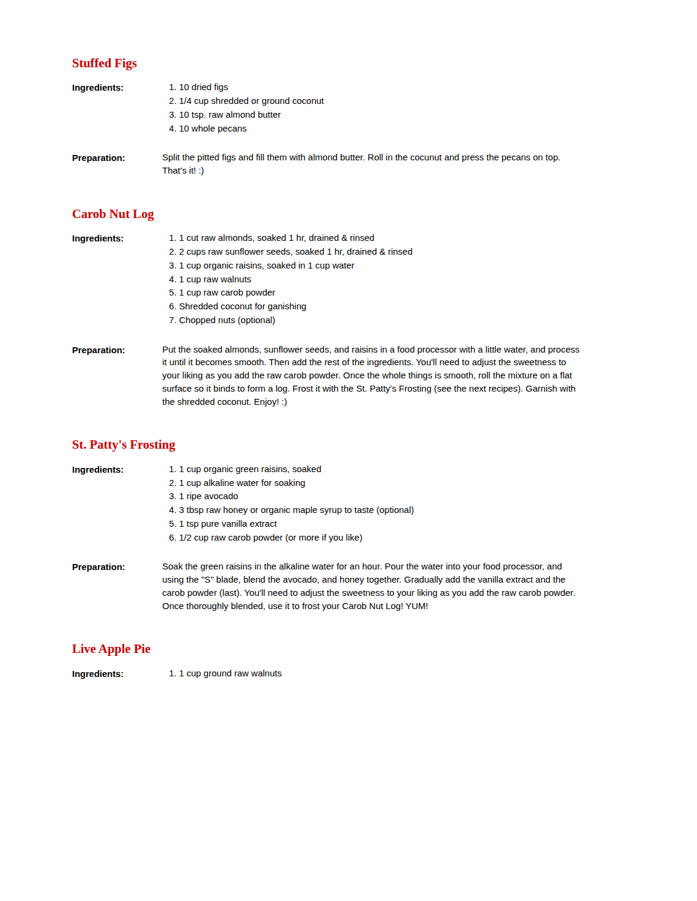Stuffed Figs
Ingredients:
10 dried figs
1/4 cup shredded or ground coconut
10 tsp. raw almond butter
10 whole pecans
Preparation:
Split the pitted figs and fill them with almond butter. Roll in the cocunut and press the pecans on top. That's it! :)
Carob Nut Log
Ingredients:
1 cut raw almonds, soaked 1 hr, drained & rinsed
2 cups raw sunflower seeds, soaked 1 hr, drained & rinsed
1 cup organic raisins, soaked in 1 cup water
1 cup raw walnuts
1 cup raw carob powder
Shredded coconut for ganishing
Chopped nuts (optional)
Preparation:
Put the soaked almonds, sunflower seeds, and raisins in a food processor with a little water, and process it until it becomes smooth. Then add the rest of the ingredients. You'll need to adjust the sweetness to your liking as you add the raw carob powder. Once the whole things is smooth, roll the mixture on a flat surface so it binds to form a log. Frost it with the St. Patty's Frosting (see the next recipes). Garnish with the shredded coconut. Enjoy! :)
St. Patty's Frosting
Ingredients:
1 cup organic green raisins, soaked
1 cup alkaline water for soaking
1 ripe avocado
3 tbsp raw honey or organic maple syrup to taste (optional)
1 tsp pure vanilla extract
1/2 cup raw carob powder (or more if you like)
Preparation:
Soak the green raisins in the alkaline water for an hour. Pour the water into your food processor, and using the "S" blade, blend the avocado, and honey together. Gradually add the vanilla extract and the carob powder (last). You'll need to adjust the sweetness to your liking as you add the raw carob powder. Once thoroughly blended, use it to frost your Carob Nut Log! YUM!
Live Apple Pie
Ingredients:
1 cup ground raw walnuts